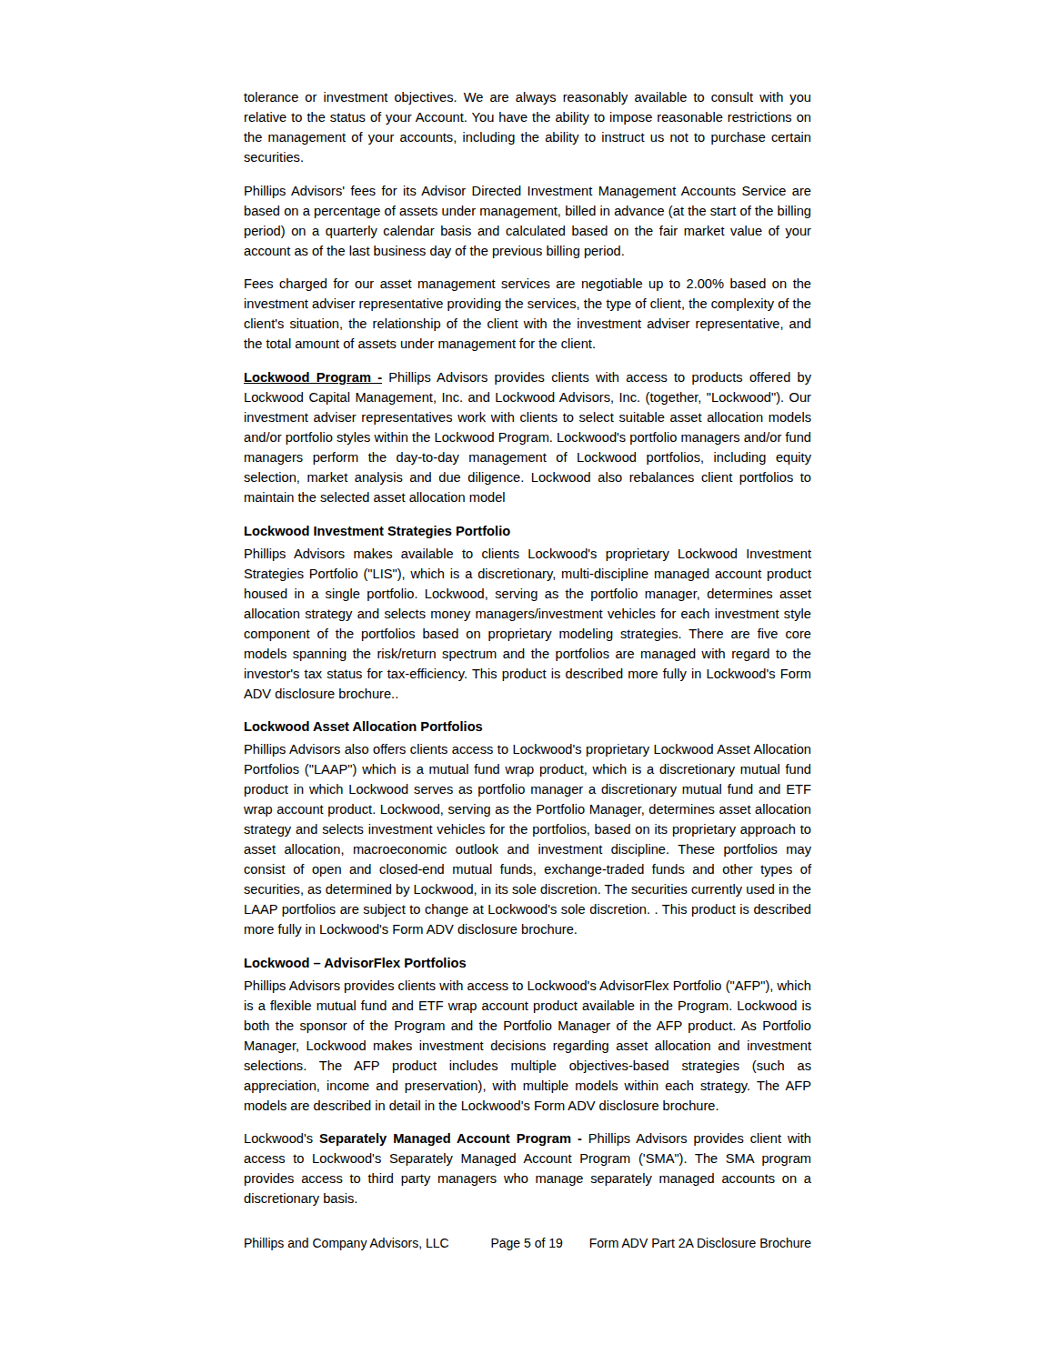tolerance or investment objectives. We are always reasonably available to consult with you relative to the status of your Account. You have the ability to impose reasonable restrictions on the management of your accounts, including the ability to instruct us not to purchase certain securities.
Phillips Advisors' fees for its Advisor Directed Investment Management Accounts Service are based on a percentage of assets under management, billed in advance (at the start of the billing period) on a quarterly calendar basis and calculated based on the fair market value of your account as of the last business day of the previous billing period.
Fees charged for our asset management services are negotiable up to 2.00% based on the investment adviser representative providing the services, the type of client, the complexity of the client's situation, the relationship of the client with the investment adviser representative, and the total amount of assets under management for the client.
Lockwood Program - Phillips Advisors provides clients with access to products offered by Lockwood Capital Management, Inc. and Lockwood Advisors, Inc. (together, "Lockwood"). Our investment adviser representatives work with clients to select suitable asset allocation models and/or portfolio styles within the Lockwood Program. Lockwood's portfolio managers and/or fund managers perform the day-to-day management of Lockwood portfolios, including equity selection, market analysis and due diligence. Lockwood also rebalances client portfolios to maintain the selected asset allocation model
Lockwood Investment Strategies Portfolio
Phillips Advisors makes available to clients Lockwood's proprietary Lockwood Investment Strategies Portfolio ("LIS"), which is a discretionary, multi-discipline managed account product housed in a single portfolio. Lockwood, serving as the portfolio manager, determines asset allocation strategy and selects money managers/investment vehicles for each investment style component of the portfolios based on proprietary modeling strategies. There are five core models spanning the risk/return spectrum and the portfolios are managed with regard to the investor's tax status for tax-efficiency. This product is described more fully in Lockwood's Form ADV disclosure brochure..
Lockwood Asset Allocation Portfolios
Phillips Advisors also offers clients access to Lockwood's proprietary Lockwood Asset Allocation Portfolios ("LAAP") which is a mutual fund wrap product, which is a discretionary mutual fund product in which Lockwood serves as portfolio manager a discretionary mutual fund and ETF wrap account product. Lockwood, serving as the Portfolio Manager, determines asset allocation strategy and selects investment vehicles for the portfolios, based on its proprietary approach to asset allocation, macroeconomic outlook and investment discipline. These portfolios may consist of open and closed-end mutual funds, exchange-traded funds and other types of securities, as determined by Lockwood, in its sole discretion. The securities currently used in the LAAP portfolios are subject to change at Lockwood's sole discretion. . This product is described more fully in Lockwood's Form ADV disclosure brochure.
Lockwood – AdvisorFlex Portfolios
Phillips Advisors provides clients with access to Lockwood's AdvisorFlex Portfolio ("AFP"), which is a flexible mutual fund and ETF wrap account product available in the Program. Lockwood is both the sponsor of the Program and the Portfolio Manager of the AFP product. As Portfolio Manager, Lockwood makes investment decisions regarding asset allocation and investment selections. The AFP product includes multiple objectives-based strategies (such as appreciation, income and preservation), with multiple models within each strategy. The AFP models are described in detail in the Lockwood's Form ADV disclosure brochure.
Lockwood's Separately Managed Account Program - Phillips Advisors provides client with access to Lockwood's Separately Managed Account Program ('SMA"). The SMA program provides access to third party managers who manage separately managed accounts on a discretionary basis.
Phillips and Company Advisors, LLC
Page 5 of 19
Form ADV Part 2A Disclosure Brochure